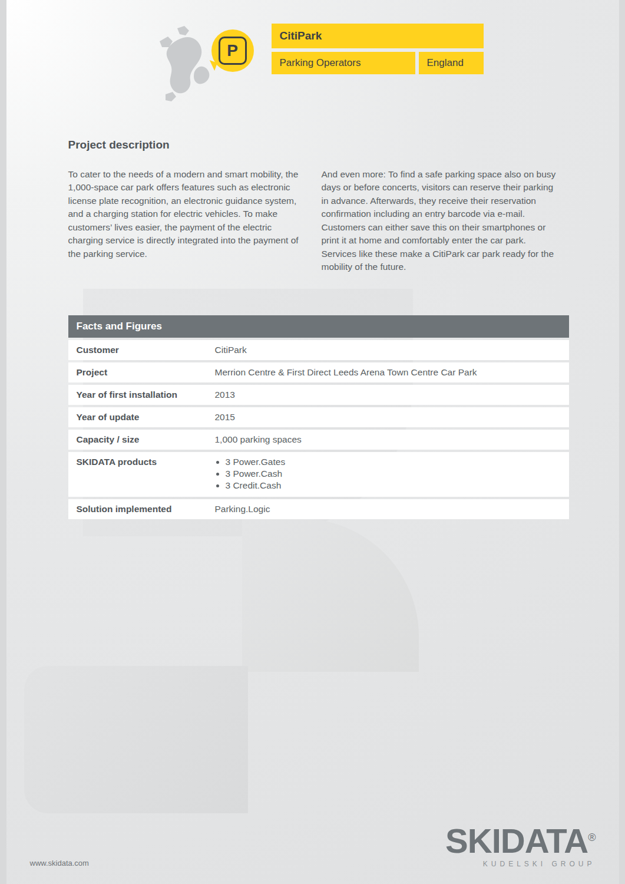P
CitiPark
Parking Operators
England
Project description
To cater to the needs of a modern and smart mobility, the 1,000-space car park offers features such as electronic license plate recognition, an electronic guidance system, and a charging station for electric vehicles. To make customers’ lives easier, the payment of the electric charging service is directly integrated into the payment of the parking service.
And even more: To find a safe parking space also on busy days or before concerts, visitors can reserve their parking in advance. Afterwards, they receive their reservation confirmation including an entry barcode via e-mail. Customers can either save this on their smartphones or print it at home and comfortably enter the car park. Services like these make a CitiPark car park ready for the mobility of the future.
Facts and Figures
| Customer | CitiPark |
| Project | Merrion Centre & First Direct Leeds Arena Town Centre Car Park |
| Year of first installation | 2013 |
| Year of update | 2015 |
| Capacity / size | 1,000 parking spaces |
| SKIDATA products | 3 Power.Gates 3 Power.Cash 3 Credit.Cash |
| Solution implemented | Parking.Logic |
www.skidata.com
SKIDATA®
KUDELSKI GROUP